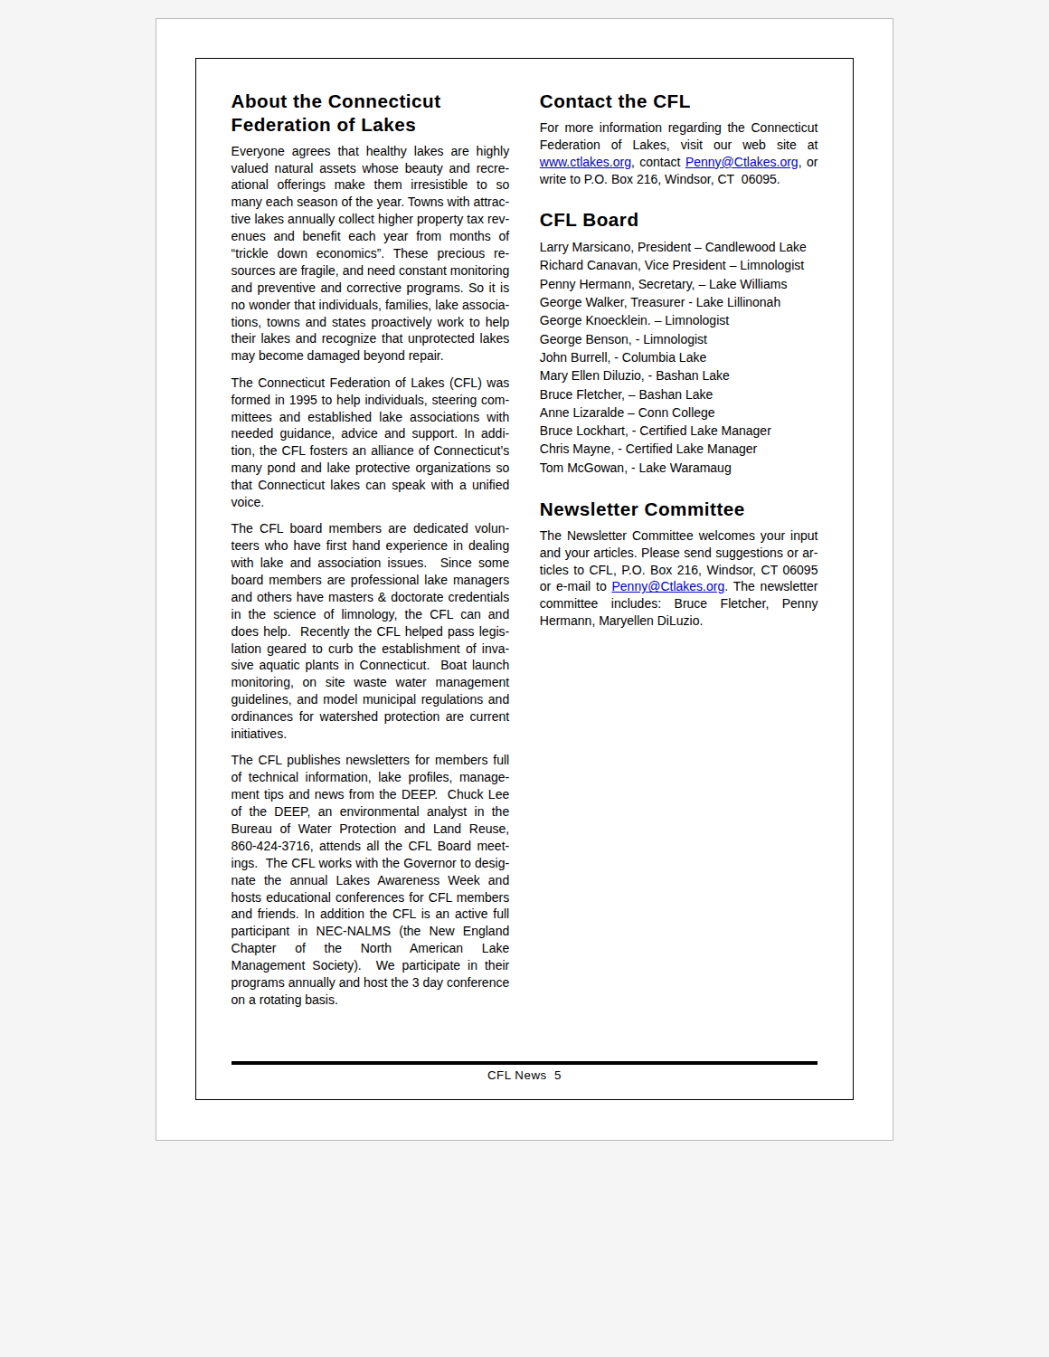About the Connecticut Federation of Lakes
Everyone agrees that healthy lakes are highly valued natural assets whose beauty and recreational offerings make them irresistible to so many each season of the year. Towns with attractive lakes annually collect higher property tax revenues and benefit each year from months of “trickle down economics”. These precious resources are fragile, and need constant monitoring and preventive and corrective programs. So it is no wonder that individuals, families, lake associations, towns and states proactively work to help their lakes and recognize that unprotected lakes may become damaged beyond repair.
The Connecticut Federation of Lakes (CFL) was formed in 1995 to help individuals, steering committees and established lake associations with needed guidance, advice and support. In addition, the CFL fosters an alliance of Connecticut’s many pond and lake protective organizations so that Connecticut lakes can speak with a unified voice.
The CFL board members are dedicated volunteers who have first hand experience in dealing with lake and association issues. Since some board members are professional lake managers and others have masters & doctorate credentials in the science of limnology, the CFL can and does help. Recently the CFL helped pass legislation geared to curb the establishment of invasive aquatic plants in Connecticut. Boat launch monitoring, on site waste water management guidelines, and model municipal regulations and ordinances for watershed protection are current initiatives.
The CFL publishes newsletters for members full of technical information, lake profiles, management tips and news from the DEEP. Chuck Lee of the DEEP, an environmental analyst in the Bureau of Water Protection and Land Reuse, 860-424-3716, attends all the CFL Board meetings. The CFL works with the Governor to designate the annual Lakes Awareness Week and hosts educational conferences for CFL members and friends. In addition the CFL is an active full participant in NEC-NALMS (the New England Chapter of the North American Lake Management Society). We participate in their programs annually and host the 3 day conference on a rotating basis.
Contact the CFL
For more information regarding the Connecticut Federation of Lakes, visit our web site at www.ctlakes.org, contact Penny@Ctlakes.org, or write to P.O. Box 216, Windsor, CT 06095.
CFL Board
Larry Marsicano, President – Candlewood Lake
Richard Canavan, Vice President – Limnologist
Penny Hermann, Secretary, – Lake Williams
George Walker, Treasurer - Lake Lillinonah
George Knoecklein. – Limnologist
George Benson, - Limnologist
John Burrell, - Columbia Lake
Mary Ellen Diluzio, - Bashan Lake
Bruce Fletcher, – Bashan Lake
Anne Lizaralde – Conn College
Bruce Lockhart, - Certified Lake Manager
Chris Mayne, - Certified Lake Manager
Tom McGowan, - Lake Waramaug
Newsletter Committee
The Newsletter Committee welcomes your input and your articles. Please send suggestions or articles to CFL, P.O. Box 216, Windsor, CT 06095 or e-mail to Penny@Ctlakes.org. The newsletter committee includes: Bruce Fletcher, Penny Hermann, Maryellen DiLuzio.
CFL News 5